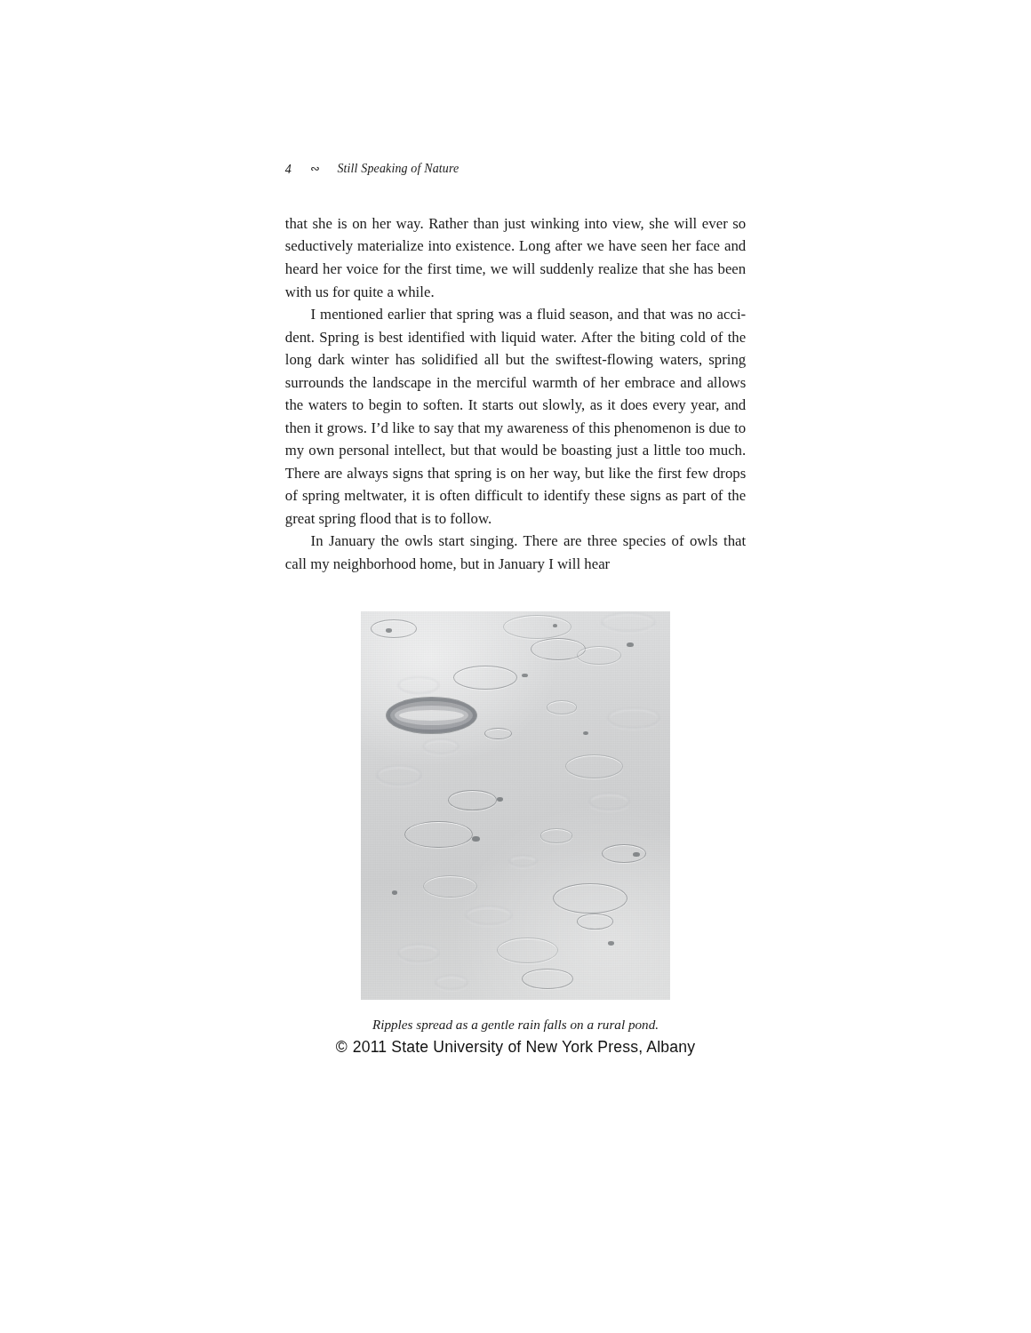4∾Still Speaking of Nature
that she is on her way. Rather than just winking into view, she will ever so seductively materialize into existence. Long after we have seen her face and heard her voice for the first time, we will suddenly realize that she has been with us for quite a while.
I mentioned earlier that spring was a fluid season, and that was no accident. Spring is best identified with liquid water. After the biting cold of the long dark winter has solidified all but the swiftest-flowing waters, spring surrounds the landscape in the merciful warmth of her embrace and allows the waters to begin to soften. It starts out slowly, as it does every year, and then it grows. I’d like to say that my awareness of this phenomenon is due to my own personal intellect, but that would be boasting just a little too much. There are always signs that spring is on her way, but like the first few drops of spring meltwater, it is often difficult to identify these signs as part of the great spring flood that is to follow.
In January the owls start singing. There are three species of owls that call my neighborhood home, but in January I will hear
Ripples spread as a gentle rain falls on a rural pond.
©2011 State University of New York Press, Albany